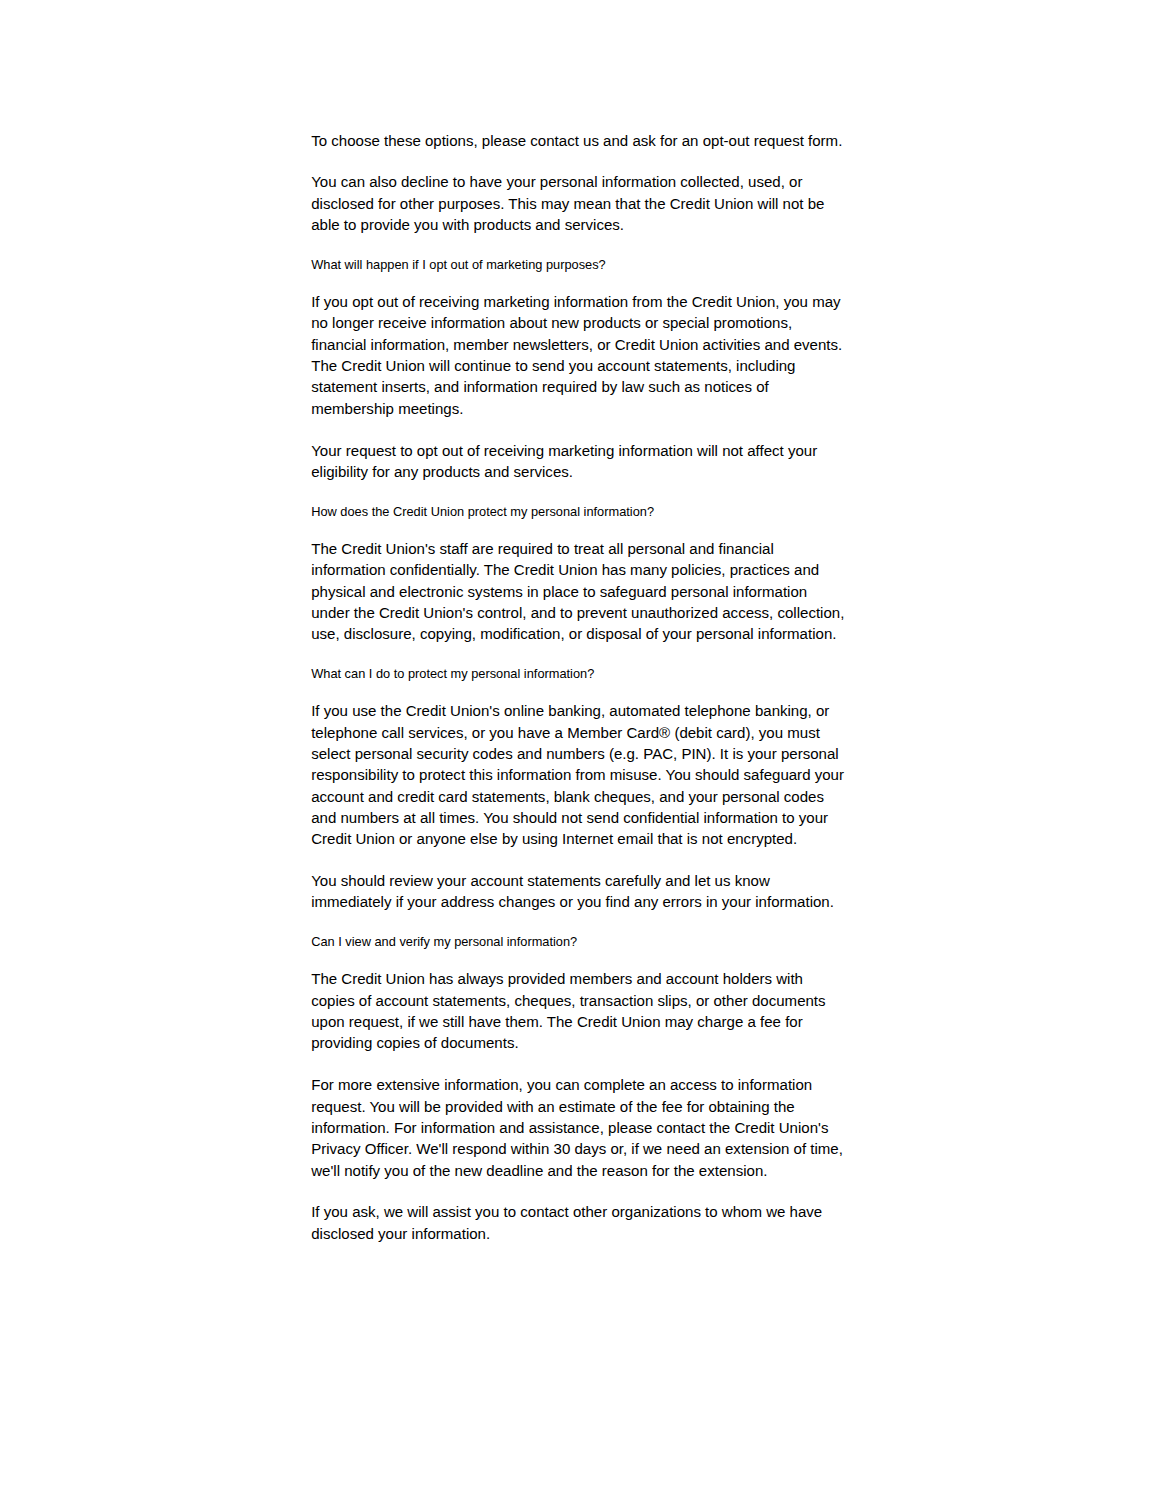To choose these options, please contact us and ask for an opt-out request form.
You can also decline to have your personal information collected, used, or disclosed for other purposes. This may mean that the Credit Union will not be able to provide you with products and services.
What will happen if I opt out of marketing purposes?
If you opt out of receiving marketing information from the Credit Union, you may no longer receive information about new products or special promotions, financial information, member newsletters, or Credit Union activities and events. The Credit Union will continue to send you account statements, including statement inserts, and information required by law such as notices of membership meetings.
Your request to opt out of receiving marketing information will not affect your eligibility for any products and services.
How does the Credit Union protect my personal information?
The Credit Union's staff are required to treat all personal and financial information confidentially. The Credit Union has many policies, practices and physical and electronic systems in place to safeguard personal information under the Credit Union's control, and to prevent unauthorized access, collection, use, disclosure, copying, modification, or disposal of your personal information.
What can I do to protect my personal information?
If you use the Credit Union's online banking, automated telephone banking, or telephone call services, or you have a Member Card® (debit card), you must select personal security codes and numbers (e.g. PAC, PIN). It is your personal responsibility to protect this information from misuse. You should safeguard your account and credit card statements, blank cheques, and your personal codes and numbers at all times. You should not send confidential information to your Credit Union or anyone else by using Internet email that is not encrypted.
You should review your account statements carefully and let us know immediately if your address changes or you find any errors in your information.
Can I view and verify my personal information?
The Credit Union has always provided members and account holders with copies of account statements, cheques, transaction slips, or other documents upon request, if we still have them. The Credit Union may charge a fee for providing copies of documents.
For more extensive information, you can complete an access to information request. You will be provided with an estimate of the fee for obtaining the information. For information and assistance, please contact the Credit Union's Privacy Officer. We'll respond within 30 days or, if we need an extension of time, we'll notify you of the new deadline and the reason for the extension.
If you ask, we will assist you to contact other organizations to whom we have disclosed your information.